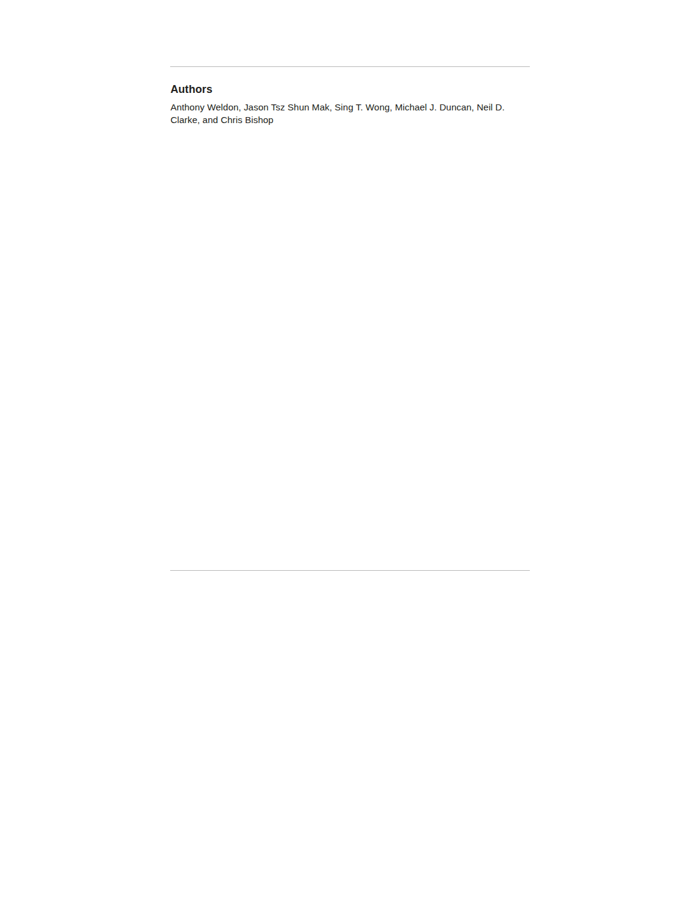Authors
Anthony Weldon, Jason Tsz Shun Mak, Sing T. Wong, Michael J. Duncan, Neil D. Clarke, and Chris Bishop